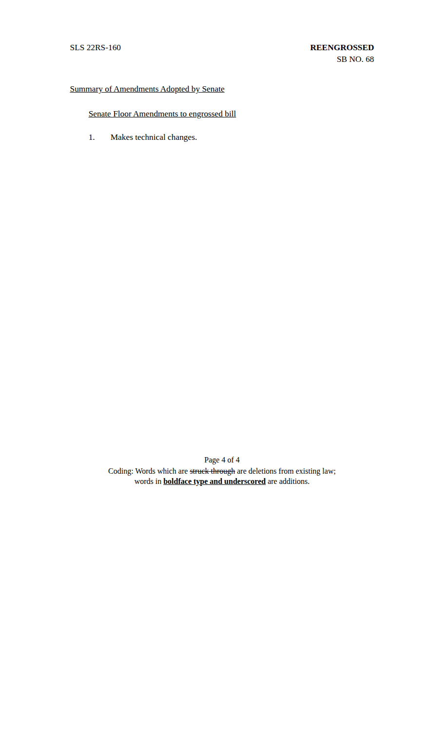SLS 22RS-160
REENGROSSED
SB NO. 68
Summary of Amendments Adopted by Senate
Senate Floor Amendments to engrossed bill
1. Makes technical changes.
Page 4 of 4
Coding: Words which are struck through are deletions from existing law;
words in boldface type and underscored are additions.